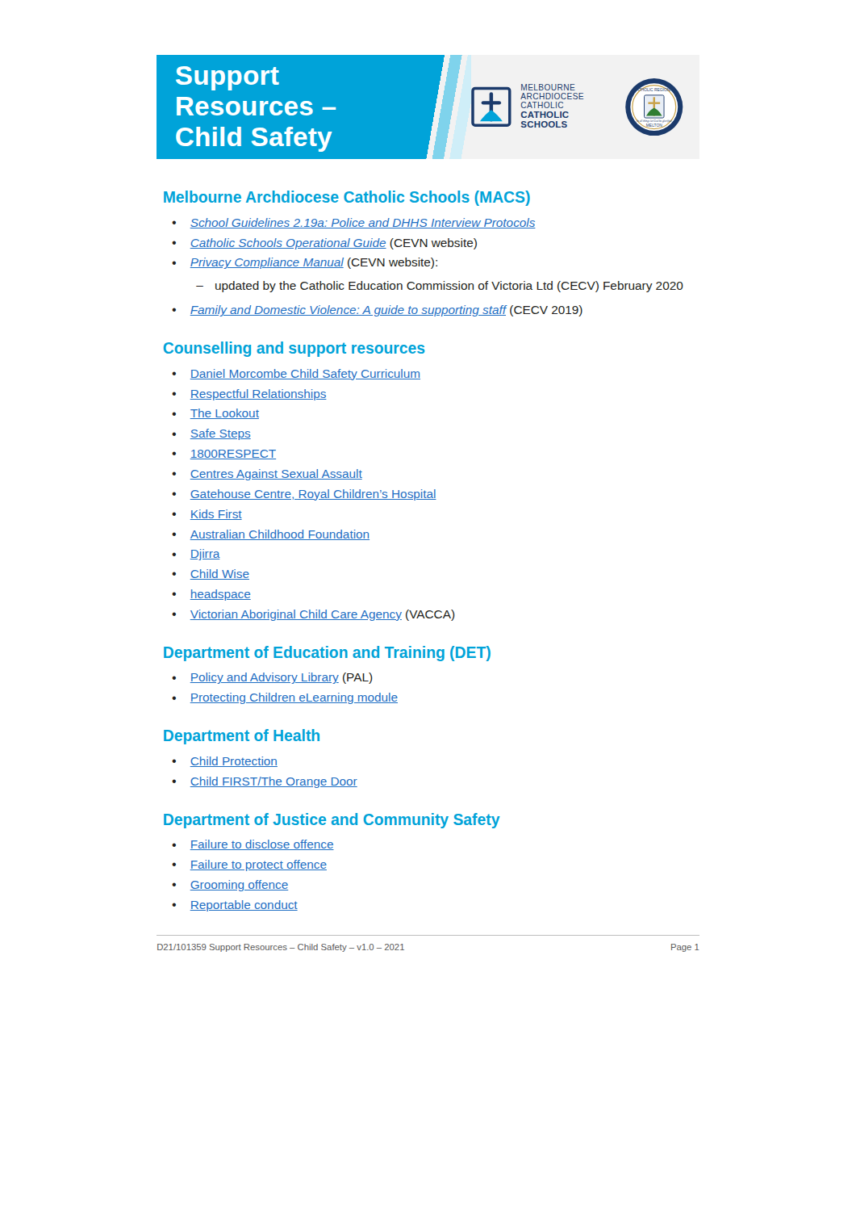Support Resources –
Child Safety
MELBOURNE
ARCHDIOCESE
CATHOLIC
CATHOLIC SCHOOLS
CATHOLIC REGIONAL MELTON In all things let God be glorified
Melbourne Archdiocese Catholic Schools (MACS)
School Guidelines 2.19a: Police and DHHS Interview Protocols
Catholic Schools Operational Guide (CEVN website)
Privacy Compliance Manual (CEVN website):
updated by the Catholic Education Commission of Victoria Ltd (CECV) February 2020
Family and Domestic Violence: A guide to supporting staff (CECV 2019)
Counselling and support resources
Daniel Morcombe Child Safety Curriculum
Respectful Relationships
The Lookout
Safe Steps
1800RESPECT
Centres Against Sexual Assault
Gatehouse Centre, Royal Children’s Hospital
Kids First
Australian Childhood Foundation
Djirra
Child Wise
headspace
Victorian Aboriginal Child Care Agency (VACCA)
Department of Education and Training (DET)
Policy and Advisory Library (PAL)
Protecting Children eLearning module
Department of Health
Child Protection
Child FIRST/The Orange Door
Department of Justice and Community Safety
Failure to disclose offence
Failure to protect offence
Grooming offence
Reportable conduct
D21/101359 Support Resources – Child Safety – v1.0 – 2021
Page 1